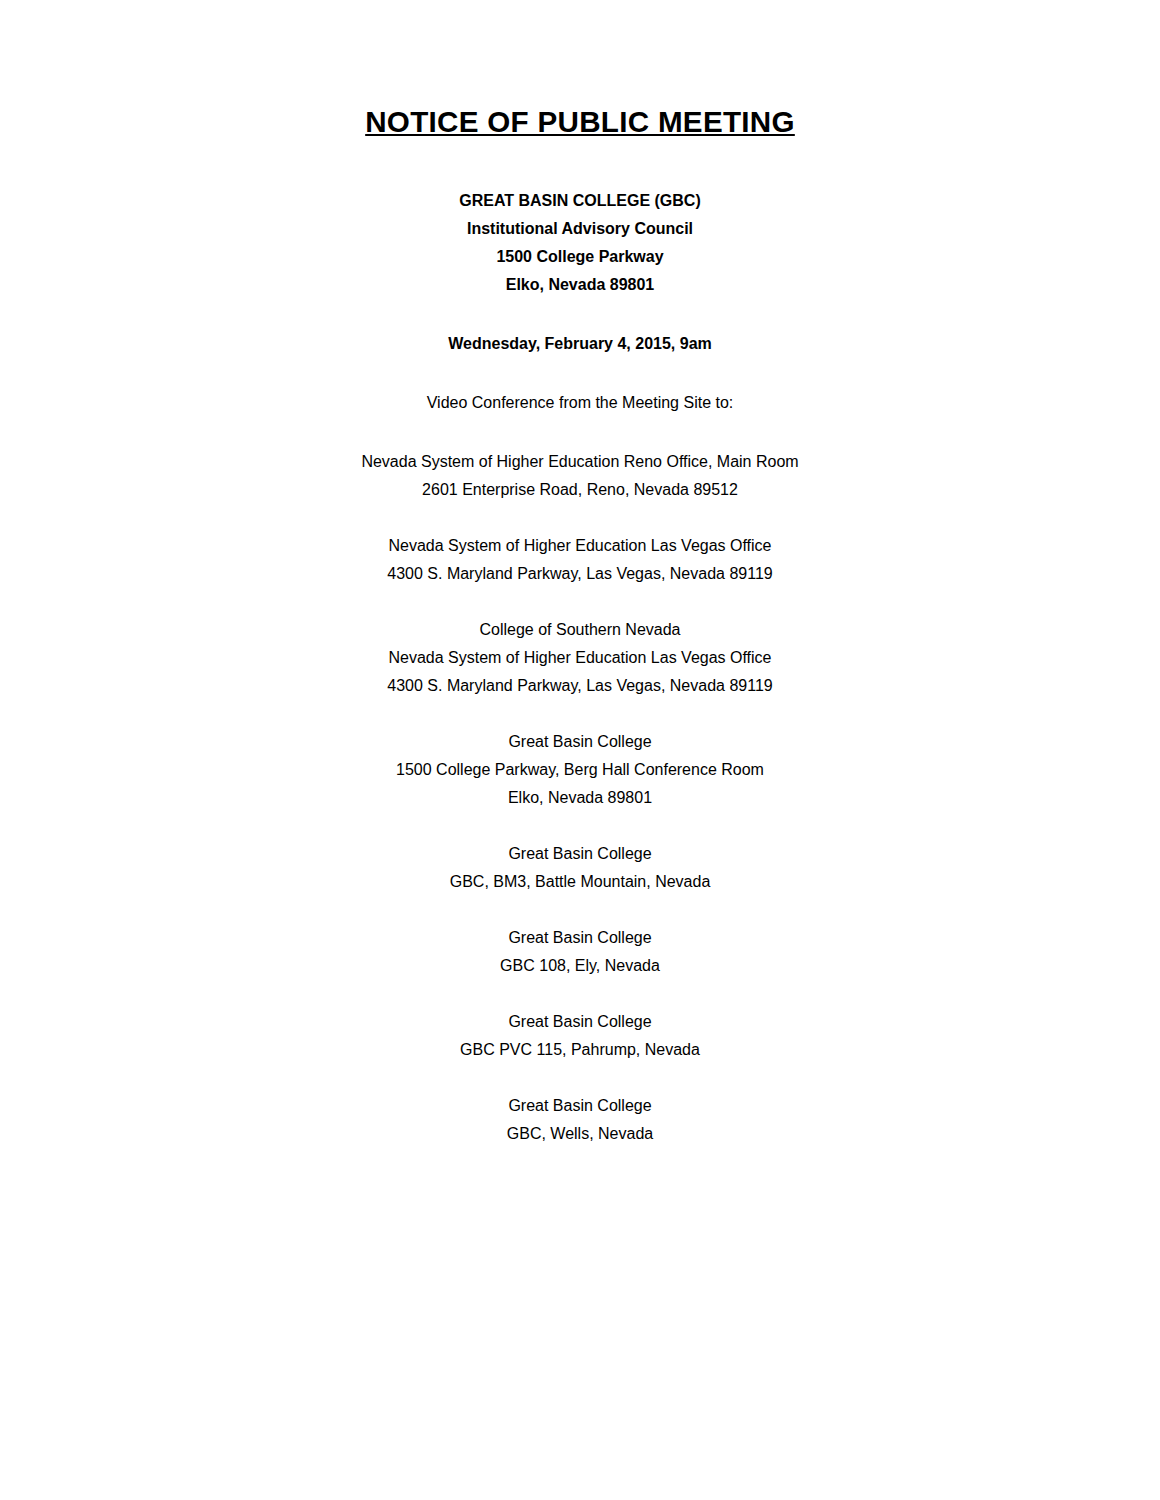NOTICE OF PUBLIC MEETING
GREAT BASIN COLLEGE (GBC)
Institutional Advisory Council
1500 College Parkway
Elko, Nevada 89801
Wednesday, February 4, 2015, 9am
Video Conference from the Meeting Site to:
Nevada System of Higher Education Reno Office, Main Room
2601 Enterprise Road, Reno, Nevada 89512
Nevada System of Higher Education Las Vegas Office
4300 S. Maryland Parkway, Las Vegas, Nevada 89119
College of Southern Nevada
Nevada System of Higher Education Las Vegas Office
4300 S. Maryland Parkway, Las Vegas, Nevada 89119
Great Basin College
1500 College Parkway, Berg Hall Conference Room
Elko, Nevada 89801
Great Basin College
GBC, BM3, Battle Mountain, Nevada
Great Basin College
GBC 108, Ely, Nevada
Great Basin College
GBC PVC 115, Pahrump, Nevada
Great Basin College
GBC, Wells, Nevada